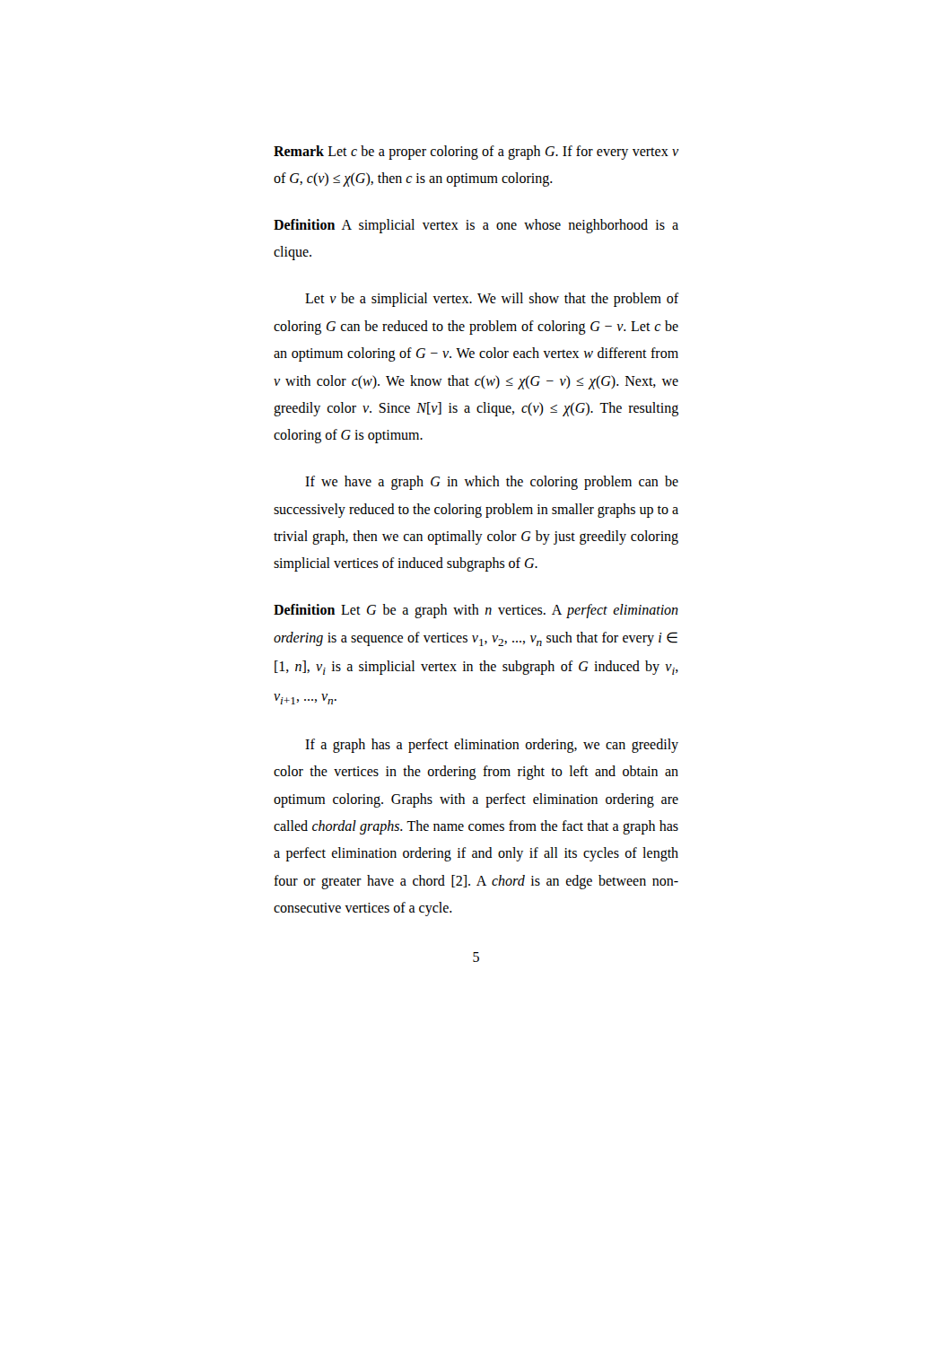Remark Let c be a proper coloring of a graph G. If for every vertex v of G, c(v) ≤ χ(G), then c is an optimum coloring.
Definition A simplicial vertex is a one whose neighborhood is a clique.
Let v be a simplicial vertex. We will show that the problem of coloring G can be reduced to the problem of coloring G − v. Let c be an optimum coloring of G − v. We color each vertex w different from v with color c(w). We know that c(w) ≤ χ(G − v) ≤ χ(G). Next, we greedily color v. Since N[v] is a clique, c(v) ≤ χ(G). The resulting coloring of G is optimum.
If we have a graph G in which the coloring problem can be successively reduced to the coloring problem in smaller graphs up to a trivial graph, then we can optimally color G by just greedily coloring simplicial vertices of induced subgraphs of G.
Definition Let G be a graph with n vertices. A perfect elimination ordering is a sequence of vertices v1, v2, ..., vn such that for every i ∈ [1, n], vi is a simplicial vertex in the subgraph of G induced by vi, vi+1, ..., vn.
If a graph has a perfect elimination ordering, we can greedily color the vertices in the ordering from right to left and obtain an optimum coloring. Graphs with a perfect elimination ordering are called chordal graphs. The name comes from the fact that a graph has a perfect elimination ordering if and only if all its cycles of length four or greater have a chord [2]. A chord is an edge between non-consecutive vertices of a cycle.
5